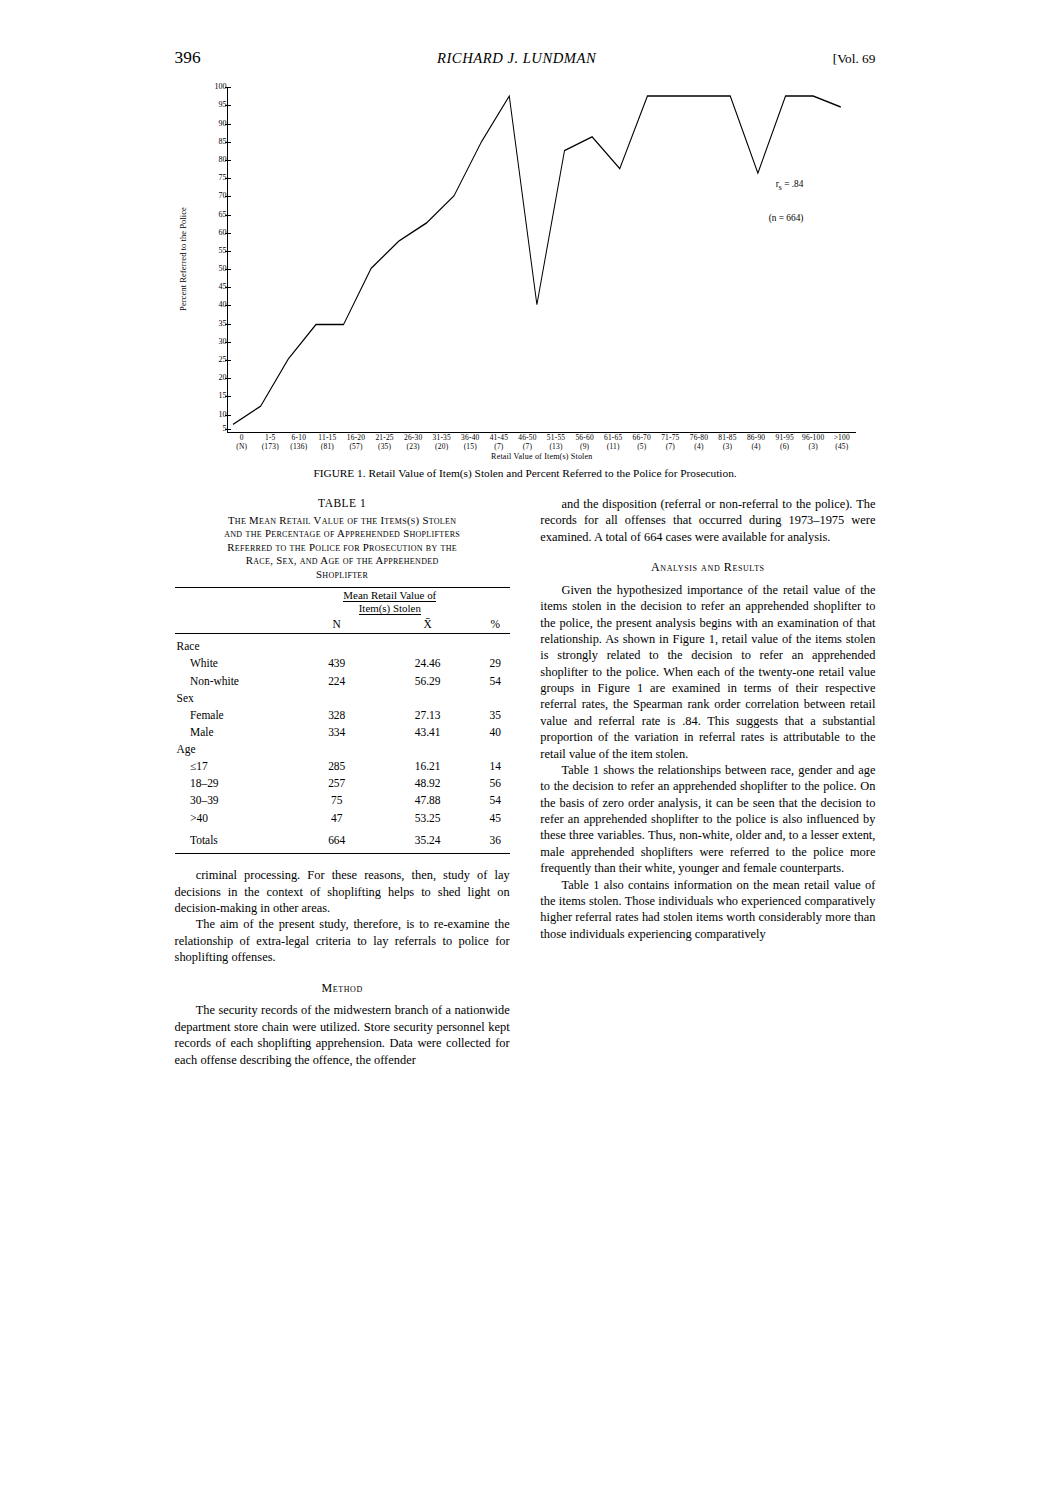396
RICHARD J. LUNDMAN
[Vol. 69
Percent Referred to the Police
100
95
90
85
80
75
70
65
60
55
50
45
40
35
30
25
20
15
10
5
rs = .84
(n = 664)
01-56-1011-1516-2021-2526-3031-3536-4041-4546-5051-5556-6061-6566-7071-7576-8081-8586-9091-9596-100>100
(N)(173)(136)(81)(57)(35)(23)(20)(15)(7)(7)(13)(9)(11)(5)(7)(4)(3)(4)(6)(3)(45)
Retail Value of Item(s) Stolen
FIGURE 1. Retail Value of Item(s) Stolen and Percent Referred to the Police for Prosecution.
TABLE 1
The Mean Retail Value of the Items(s) Stolen
and the Percentage of Apprehended Shoplifters
Referred to the Police for Prosecution by the
Race, Sex, and Age of the Apprehended
Shoplifter
| | Mean Retail Value of Item(s) Stolen | % |
| | N | X̄ |
| Race | | | |
| White | 439 | 24.46 | 29 |
| Non-white | 224 | 56.29 | 54 |
| Sex | | | |
| Female | 328 | 27.13 | 35 |
| Male | 334 | 43.41 | 40 |
| Age | | | |
| ≤17 | 285 | 16.21 | 14 |
| 18–29 | 257 | 48.92 | 56 |
| 30–39 | 75 | 47.88 | 54 |
| >40 | 47 | 53.25 | 45 |
| Totals | 664 | 35.24 | 36 |
criminal processing. For these reasons, then, study of lay decisions in the context of shoplifting helps to shed light on decision-making in other areas.
The aim of the present study, therefore, is to re-examine the relationship of extra-legal criteria to lay referrals to police for shoplifting offenses.
Method
The security records of the midwestern branch of a nationwide department store chain were utilized. Store security personnel kept records of each shoplifting apprehension. Data were collected for each offense describing the offence, the offender
and the disposition (referral or non-referral to the police). The records for all offenses that occurred during 1973–1975 were examined. A total of 664 cases were available for analysis.
Analysis and Results
Given the hypothesized importance of the retail value of the items stolen in the decision to refer an apprehended shoplifter to the police, the present analysis begins with an examination of that relationship. As shown in Figure 1, retail value of the items stolen is strongly related to the decision to refer an apprehended shoplifter to the police. When each of the twenty-one retail value groups in Figure 1 are examined in terms of their respective referral rates, the Spearman rank order correlation between retail value and referral rate is .84. This suggests that a substantial proportion of the variation in referral rates is attributable to the retail value of the item stolen.
Table 1 shows the relationships between race, gender and age to the decision to refer an apprehended shoplifter to the police. On the basis of zero order analysis, it can be seen that the decision to refer an apprehended shoplifter to the police is also influenced by these three variables. Thus, non-white, older and, to a lesser extent, male apprehended shoplifters were referred to the police more frequently than their white, younger and female counterparts.
Table 1 also contains information on the mean retail value of the items stolen. Those individuals who experienced comparatively higher referral rates had stolen items worth considerably more than those individuals experiencing comparatively